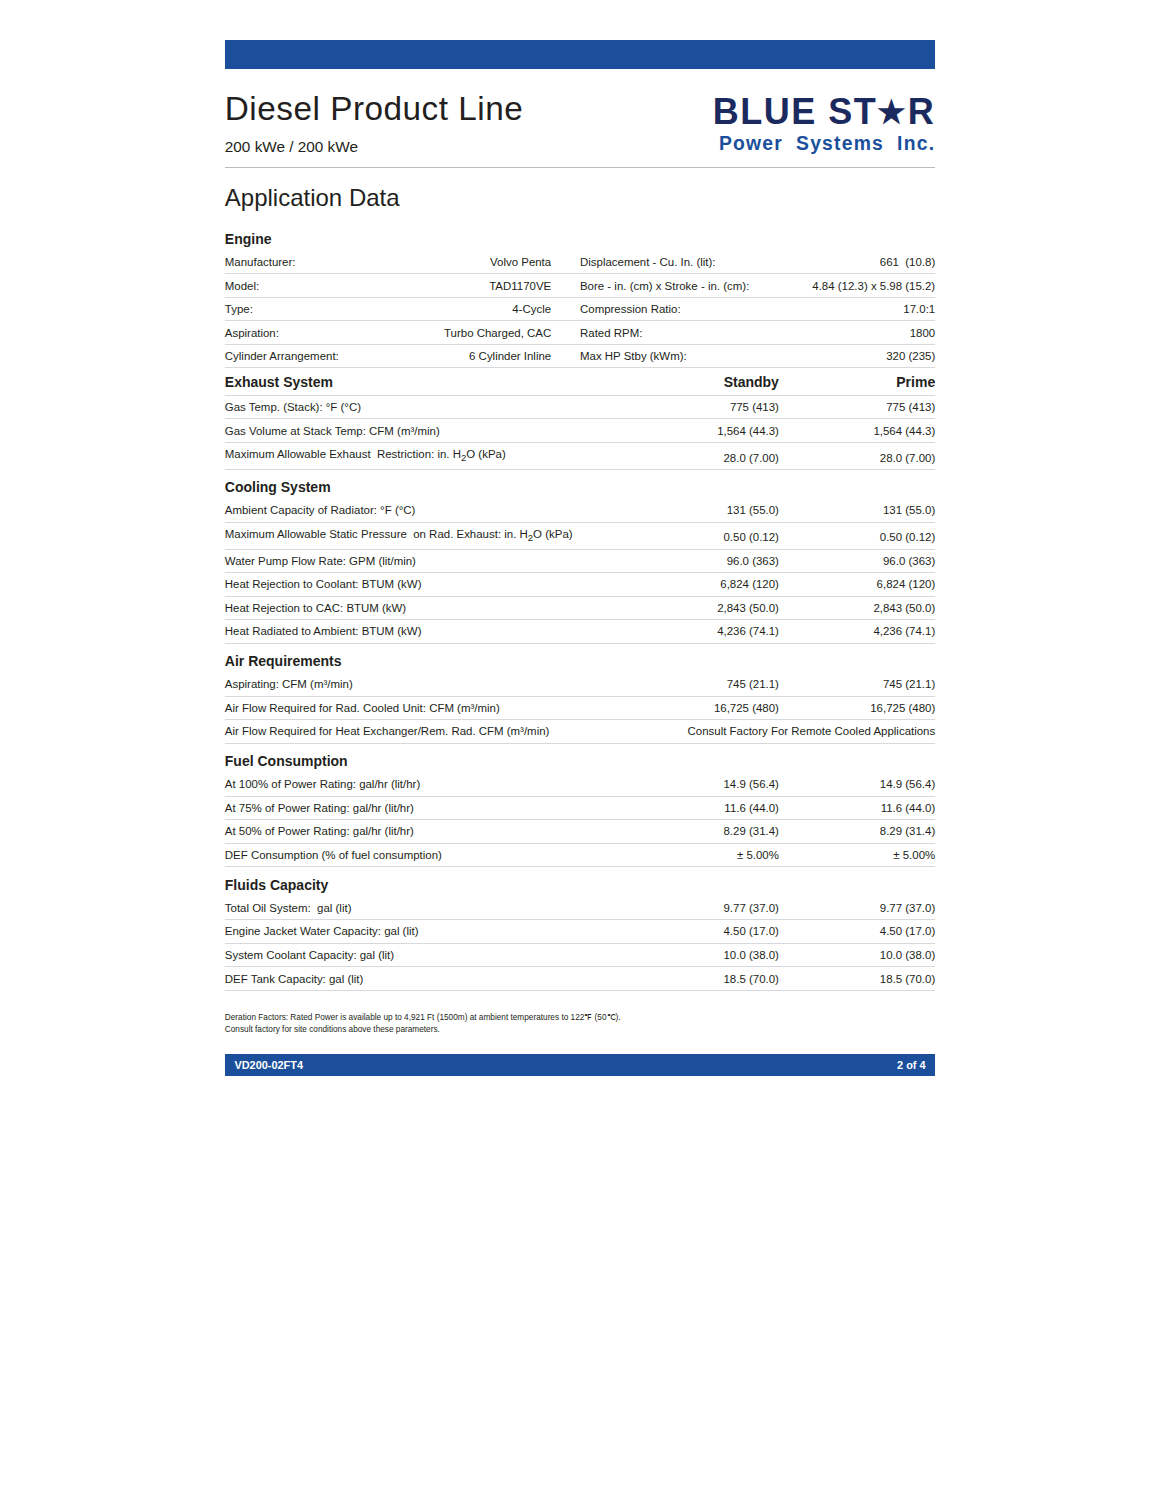Diesel Product Line
200 kWe / 200 kWe
BLUE ST★R
Power Systems Inc.
Application Data
Engine
| Manufacturer: | Volvo Penta | Displacement - Cu. In. (lit): | 661 (10.8) |
| Model: | TAD1170VE | Bore - in. (cm) x Stroke - in. (cm): | 4.84 (12.3) x 5.98 (15.2) |
| Type: | 4-Cycle | Compression Ratio: | 17.0:1 |
| Aspiration: | Turbo Charged, CAC | Rated RPM: | 1800 |
| Cylinder Arrangement: | 6 Cylinder Inline | Max HP Stby (kWm): | 320 (235) |
| Exhaust System | Standby | Prime |
| --- | --- | --- |
| Gas Temp. (Stack): °F (°C) | 775 (413) | 775 (413) |
| Gas Volume at Stack Temp: CFM (m³/min) | 1,564 (44.3) | 1,564 (44.3) |
| Maximum Allowable Exhaust Restriction: in. H 2 O (kPa) | 28.0 (7.00) | 28.0 (7.00) |
Cooling System
| Ambient Capacity of Radiator: °F (°C) | 131 (55.0) | 131 (55.0) |
| Maximum Allowable Static Pressure on Rad. Exhaust: in. H 2 O (kPa) | 0.50 (0.12) | 0.50 (0.12) |
| Water Pump Flow Rate: GPM (lit/min) | 96.0 (363) | 96.0 (363) |
| Heat Rejection to Coolant: BTUM (kW) | 6,824 (120) | 6,824 (120) |
| Heat Rejection to CAC: BTUM (kW) | 2,843 (50.0) | 2,843 (50.0) |
| Heat Radiated to Ambient: BTUM (kW) | 4,236 (74.1) | 4,236 (74.1) |
Air Requirements
| Aspirating: CFM (m³/min) | 745 (21.1) | 745 (21.1) |
| Air Flow Required for Rad. Cooled Unit: CFM (m³/min) | 16,725 (480) | 16,725 (480) |
| Air Flow Required for Heat Exchanger/Rem. Rad. CFM (m³/min) | Consult Factory For Remote Cooled Applications |
Fuel Consumption
| At 100% of Power Rating: gal/hr (lit/hr) | 14.9 (56.4) | 14.9 (56.4) |
| At 75% of Power Rating: gal/hr (lit/hr) | 11.6 (44.0) | 11.6 (44.0) |
| At 50% of Power Rating: gal/hr (lit/hr) | 8.29 (31.4) | 8.29 (31.4) |
| DEF Consumption (% of fuel consumption) | ± 5.00% | ± 5.00% |
Fluids Capacity
| Total Oil System: gal (lit) | 9.77 (37.0) | 9.77 (37.0) |
| Engine Jacket Water Capacity: gal (lit) | 4.50 (17.0) | 4.50 (17.0) |
| System Coolant Capacity: gal (lit) | 10.0 (38.0) | 10.0 (38.0) |
| DEF Tank Capacity: gal (lit) | 18.5 (70.0) | 18.5 (70.0) |
Deration Factors: Rated Power is available up to 4,921 Ft (1500m) at ambient temperatures to 122℉ (50℃).
Consult factory for site conditions above these parameters.
VD200-02FT4 2 of 4